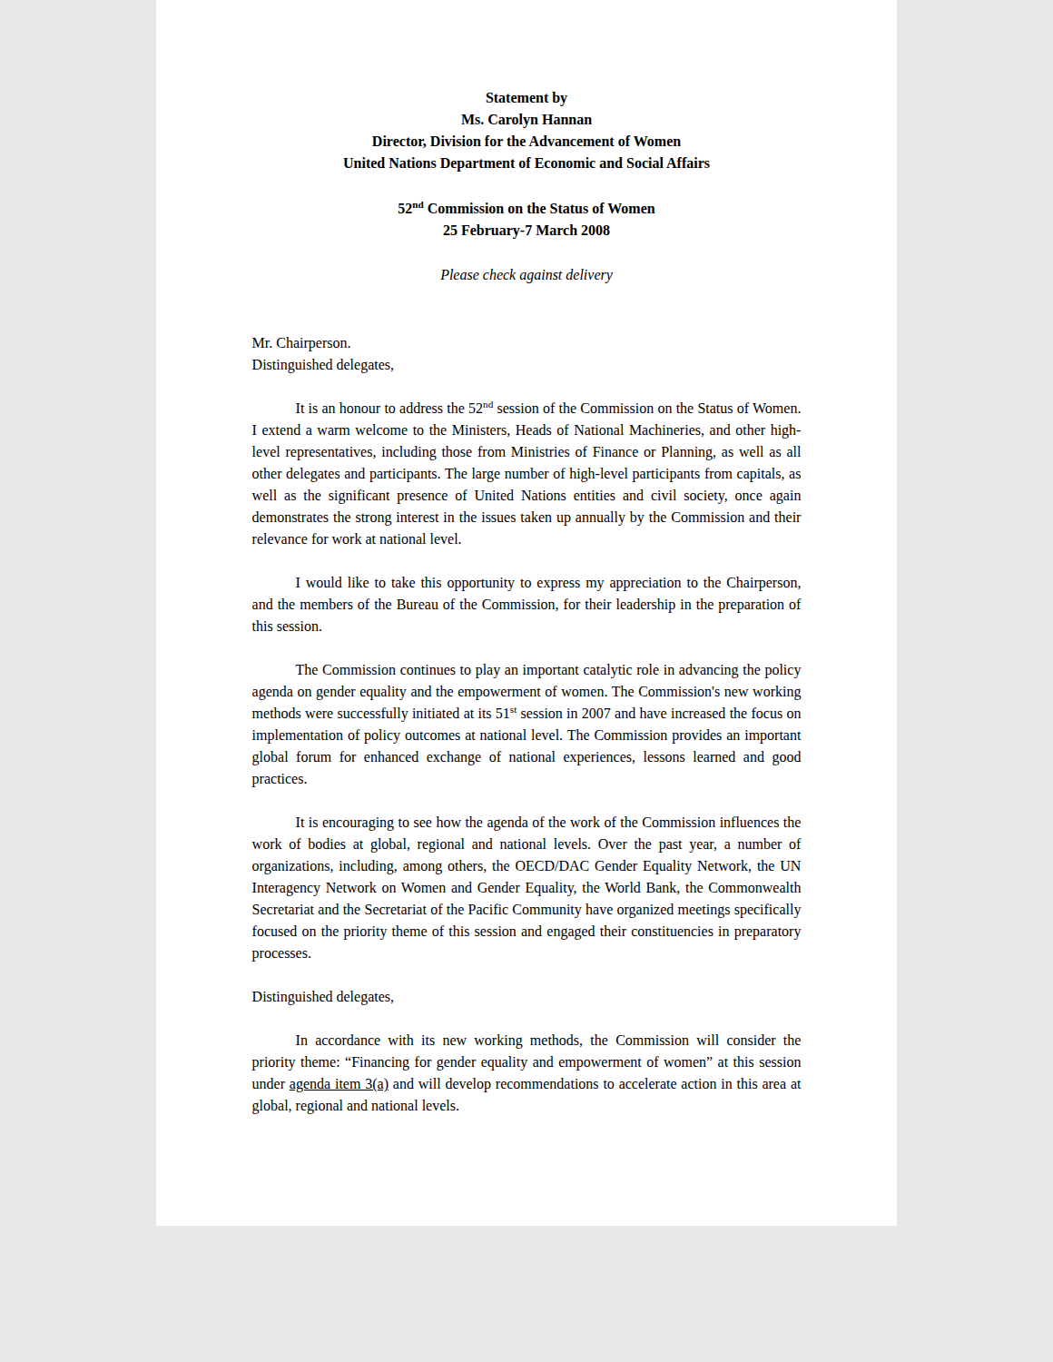Statement by
Ms. Carolyn Hannan
Director, Division for the Advancement of Women
United Nations Department of Economic and Social Affairs
52nd Commission on the Status of Women
25 February-7 March 2008
Please check against delivery
Mr. Chairperson.
Distinguished delegates,
It is an honour to address the 52nd session of the Commission on the Status of Women. I extend a warm welcome to the Ministers, Heads of National Machineries, and other high-level representatives, including those from Ministries of Finance or Planning, as well as all other delegates and participants. The large number of high-level participants from capitals, as well as the significant presence of United Nations entities and civil society, once again demonstrates the strong interest in the issues taken up annually by the Commission and their relevance for work at national level.
I would like to take this opportunity to express my appreciation to the Chairperson, and the members of the Bureau of the Commission, for their leadership in the preparation of this session.
The Commission continues to play an important catalytic role in advancing the policy agenda on gender equality and the empowerment of women. The Commission's new working methods were successfully initiated at its 51st session in 2007 and have increased the focus on implementation of policy outcomes at national level. The Commission provides an important global forum for enhanced exchange of national experiences, lessons learned and good practices.
It is encouraging to see how the agenda of the work of the Commission influences the work of bodies at global, regional and national levels. Over the past year, a number of organizations, including, among others, the OECD/DAC Gender Equality Network, the UN Interagency Network on Women and Gender Equality, the World Bank, the Commonwealth Secretariat and the Secretariat of the Pacific Community have organized meetings specifically focused on the priority theme of this session and engaged their constituencies in preparatory processes.
Distinguished delegates,
In accordance with its new working methods, the Commission will consider the priority theme: “Financing for gender equality and empowerment of women” at this session under agenda item 3(a) and will develop recommendations to accelerate action in this area at global, regional and national levels.